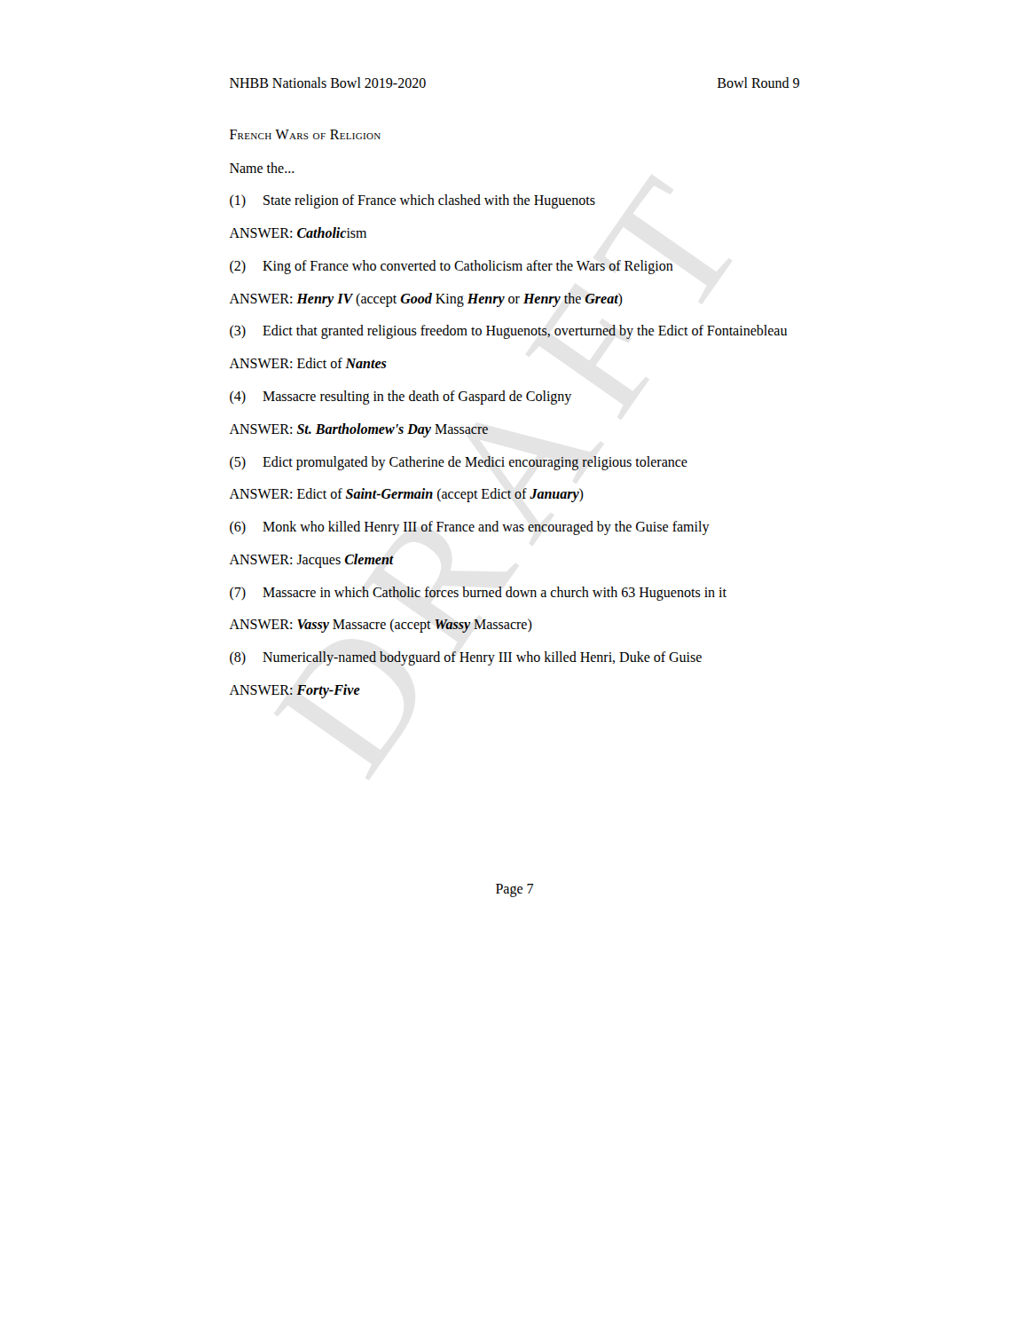DRAFT
NHBB Nationals Bowl 2019-2020
Bowl Round 9
French Wars of Religion
Name the...
(1) State religion of France which clashed with the Huguenots
ANSWER: Catholicism
(2) King of France who converted to Catholicism after the Wars of Religion
ANSWER: Henry IV (accept Good King Henry or Henry the Great)
(3) Edict that granted religious freedom to Huguenots, overturned by the Edict of Fontainebleau
ANSWER: Edict of Nantes
(4) Massacre resulting in the death of Gaspard de Coligny
ANSWER: St. Bartholomew's Day Massacre
(5) Edict promulgated by Catherine de Medici encouraging religious tolerance
ANSWER: Edict of Saint-Germain (accept Edict of January)
(6) Monk who killed Henry III of France and was encouraged by the Guise family
ANSWER: Jacques Clement
(7) Massacre in which Catholic forces burned down a church with 63 Huguenots in it
ANSWER: Vassy Massacre (accept Wassy Massacre)
(8) Numerically-named bodyguard of Henry III who killed Henri, Duke of Guise
ANSWER: Forty-Five
Page 7